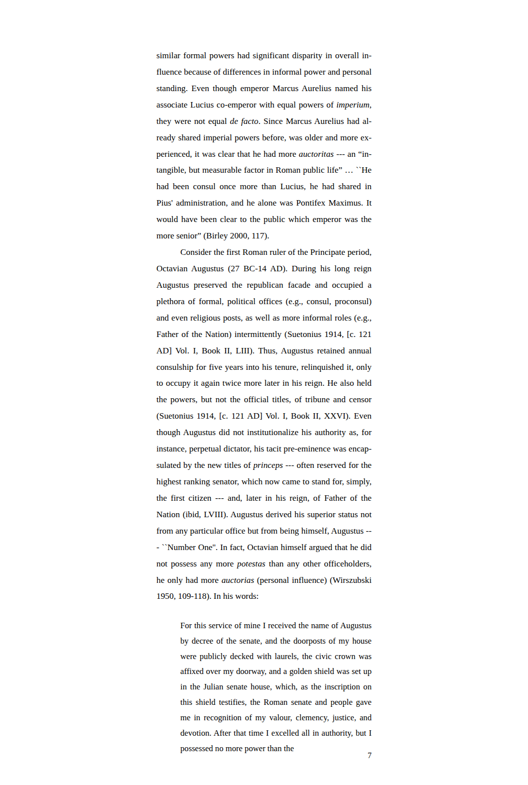similar formal powers had significant disparity in overall influence because of differences in informal power and personal standing. Even though emperor Marcus Aurelius named his associate Lucius co-emperor with equal powers of imperium, they were not equal de facto. Since Marcus Aurelius had already shared imperial powers before, was older and more experienced, it was clear that he had more auctoritas --- an “intangible, but measurable factor in Roman public life” … ``He had been consul once more than Lucius, he had shared in Pius' administration, and he alone was Pontifex Maximus. It would have been clear to the public which emperor was the more senior” (Birley 2000, 117).
Consider the first Roman ruler of the Principate period, Octavian Augustus (27 BC-14 AD). During his long reign Augustus preserved the republican facade and occupied a plethora of formal, political offices (e.g., consul, proconsul) and even religious posts, as well as more informal roles (e.g., Father of the Nation) intermittently (Suetonius 1914, [c. 121 AD] Vol. I, Book II, LIII). Thus, Augustus retained annual consulship for five years into his tenure, relinquished it, only to occupy it again twice more later in his reign. He also held the powers, but not the official titles, of tribune and censor (Suetonius 1914, [c. 121 AD] Vol. I, Book II, XXVI). Even though Augustus did not institutionalize his authority as, for instance, perpetual dictator, his tacit pre-eminence was encapsulated by the new titles of princeps --- often reserved for the highest ranking senator, which now came to stand for, simply, the first citizen --- and, later in his reign, of Father of the Nation (ibid, LVIII). Augustus derived his superior status not from any particular office but from being himself, Augustus --- ``Number One''. In fact, Octavian himself argued that he did not possess any more potestas than any other officeholders, he only had more auctorias (personal influence) (Wirszubski 1950, 109-118). In his words:
For this service of mine I received the name of Augustus by decree of the senate, and the doorposts of my house were publicly decked with laurels, the civic crown was affixed over my doorway, and a golden shield was set up in the Julian senate house, which, as the inscription on this shield testifies, the Roman senate and people gave me in recognition of my valour, clemency, justice, and devotion. After that time I excelled all in authority, but I possessed no more power than the
7